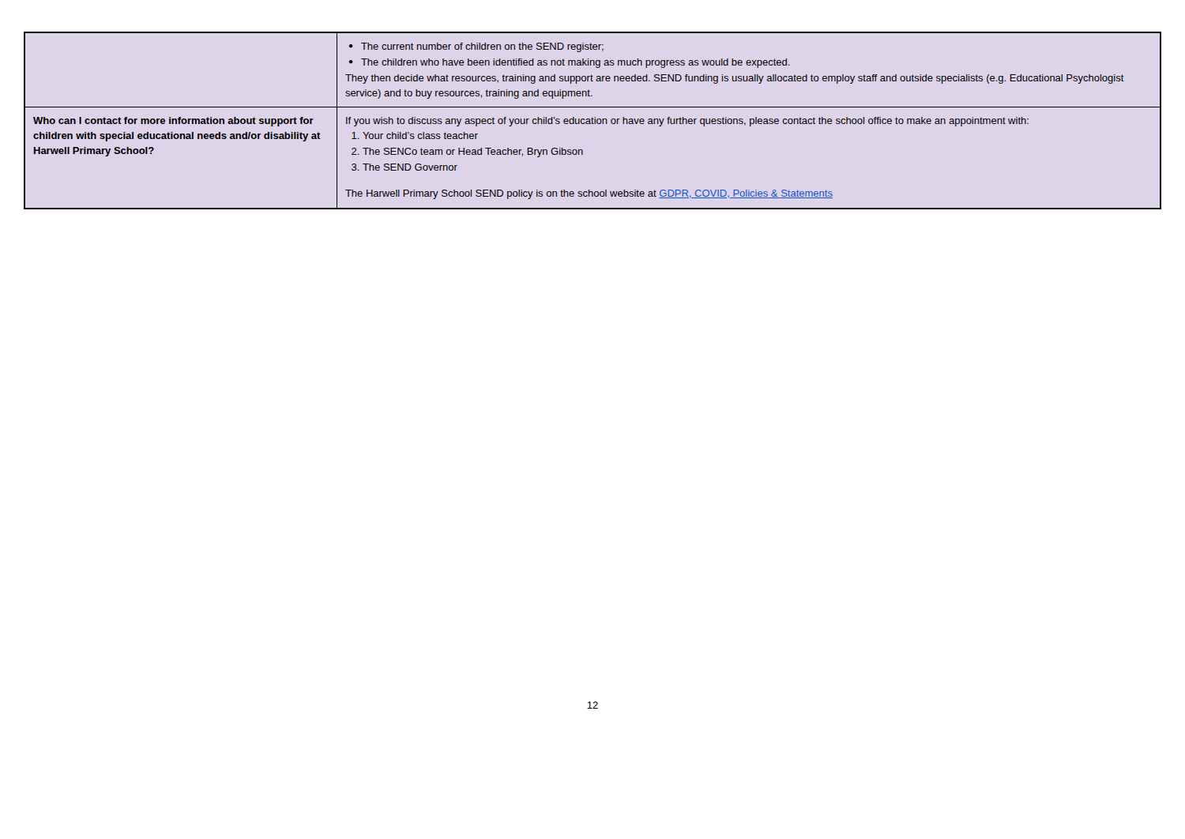| | The current number of children on the SEND register; The children who have been identified as not making as much progress as would be expected. They then decide what resources, training and support are needed. SEND funding is usually allocated to employ staff and outside specialists (e.g. Educational Psychologist service) and to buy resources, training and equipment. |
| Who can I contact for more information about support for children with special educational needs and/or disability at Harwell Primary School? | If you wish to discuss any aspect of your child’s education or have any further questions, please contact the school office to make an appointment with: Your child’s class teacher The SENCo team or Head Teacher, Bryn Gibson The SEND Governor The Harwell Primary School SEND policy is on the school website at GDPR, COVID, Policies & Statements |
12